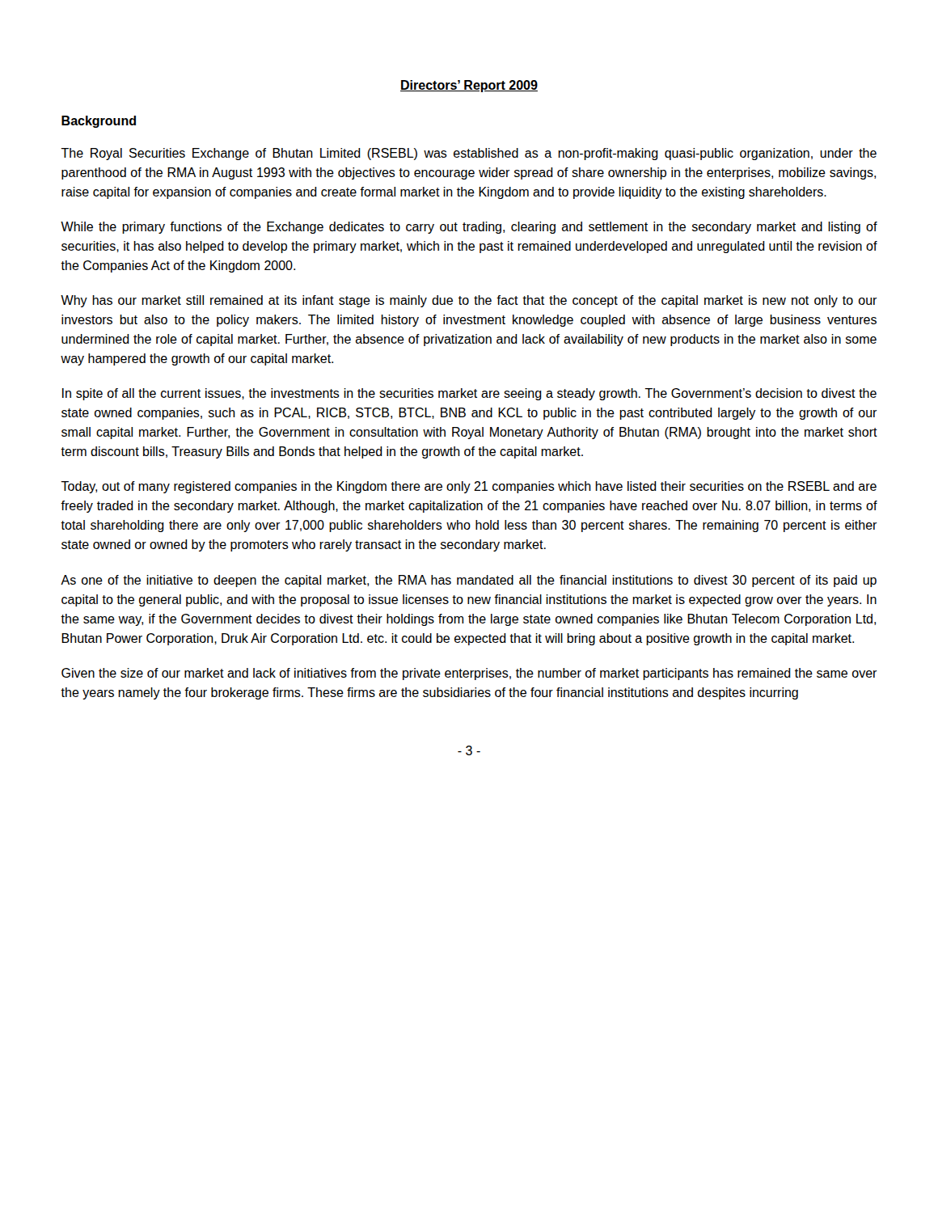Directors’ Report 2009
Background
The Royal Securities Exchange of Bhutan Limited (RSEBL) was established as a non-profit-making quasi-public organization, under the parenthood of the RMA in August 1993 with the objectives to encourage wider spread of share ownership in the enterprises, mobilize savings, raise capital for expansion of companies and create formal market in the Kingdom and to provide liquidity to the existing shareholders.
While the primary functions of the Exchange dedicates to carry out trading, clearing and settlement in the secondary market and listing of securities, it has also helped to develop the primary market, which in the past it remained underdeveloped and unregulated until the revision of the Companies Act of the Kingdom 2000.
Why has our market still remained at its infant stage is mainly due to the fact that the concept of the capital market is new not only to our investors but also to the policy makers. The limited history of investment knowledge coupled with absence of large business ventures undermined the role of capital market. Further, the absence of privatization and lack of availability of new products in the market also in some way hampered the growth of our capital market.
In spite of all the current issues, the investments in the securities market are seeing a steady growth. The Government’s decision to divest the state owned companies, such as in PCAL, RICB, STCB, BTCL, BNB and KCL to public in the past contributed largely to the growth of our small capital market. Further, the Government in consultation with Royal Monetary Authority of Bhutan (RMA) brought into the market short term discount bills, Treasury Bills and Bonds that helped in the growth of the capital market.
Today, out of many registered companies in the Kingdom there are only 21 companies which have listed their securities on the RSEBL and are freely traded in the secondary market. Although, the market capitalization of the 21 companies have reached over Nu. 8.07 billion, in terms of total shareholding there are only over 17,000 public shareholders who hold less than 30 percent shares. The remaining 70 percent is either state owned or owned by the promoters who rarely transact in the secondary market.
As one of the initiative to deepen the capital market, the RMA has mandated all the financial institutions to divest 30 percent of its paid up capital to the general public, and with the proposal to issue licenses to new financial institutions the market is expected grow over the years. In the same way, if the Government decides to divest their holdings from the large state owned companies like Bhutan Telecom Corporation Ltd, Bhutan Power Corporation, Druk Air Corporation Ltd. etc. it could be expected that it will bring about a positive growth in the capital market.
Given the size of our market and lack of initiatives from the private enterprises, the number of market participants has remained the same over the years namely the four brokerage firms. These firms are the subsidiaries of the four financial institutions and despites incurring
- 3 -